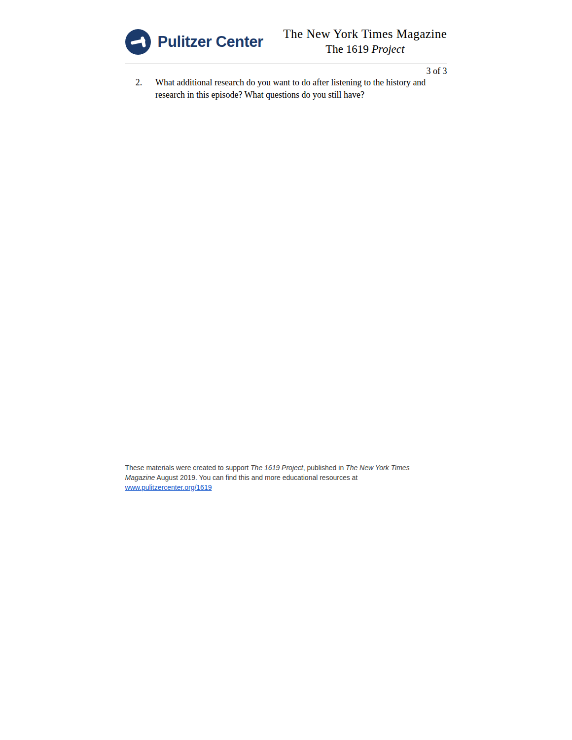Pulitzer Center
The New York Times Magazine
The 1619 Project
3 of 3
2. What additional research do you want to do after listening to the history and research in this episode? What questions do you still have?
These materials were created to support The 1619 Project, published in The New York Times Magazine August 2019. You can find this and more educational resources at www.pulitzercenter.org/1619